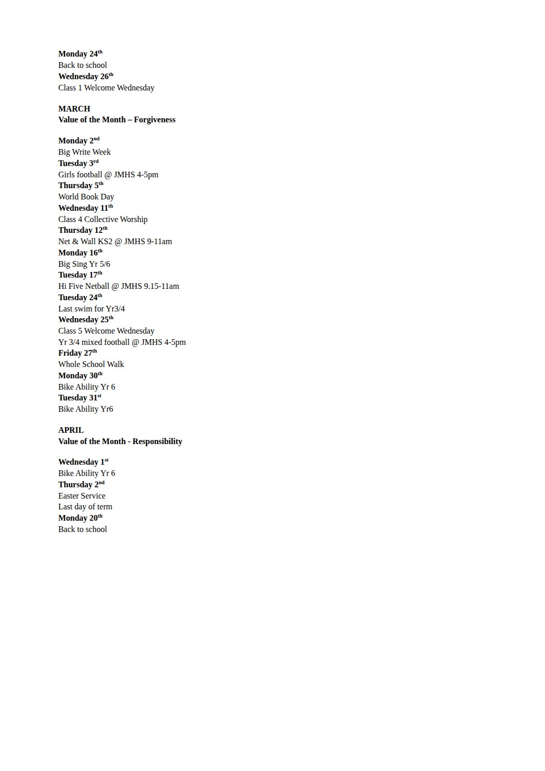Monday 24th
Back to school
Wednesday 26th
Class 1 Welcome Wednesday
MARCH
Value of the Month – Forgiveness
Monday 2nd
Big Write Week
Tuesday 3rd
Girls football @ JMHS 4-5pm
Thursday 5th
World Book Day
Wednesday 11th
Class 4 Collective Worship
Thursday 12th
Net & Wall KS2 @ JMHS 9-11am
Monday 16th
Big Sing Yr 5/6
Tuesday 17th
Hi Five Netball @ JMHS 9.15-11am
Tuesday 24th
Last swim for Yr3/4
Wednesday 25th
Class 5 Welcome Wednesday
Yr 3/4 mixed football @ JMHS 4-5pm
Friday 27th
Whole School Walk
Monday 30th
Bike Ability Yr 6
Tuesday 31st
Bike Ability Yr6
APRIL
Value of the Month - Responsibility
Wednesday 1st
Bike Ability Yr 6
Thursday 2nd
Easter Service
Last day of term
Monday 20th
Back to school